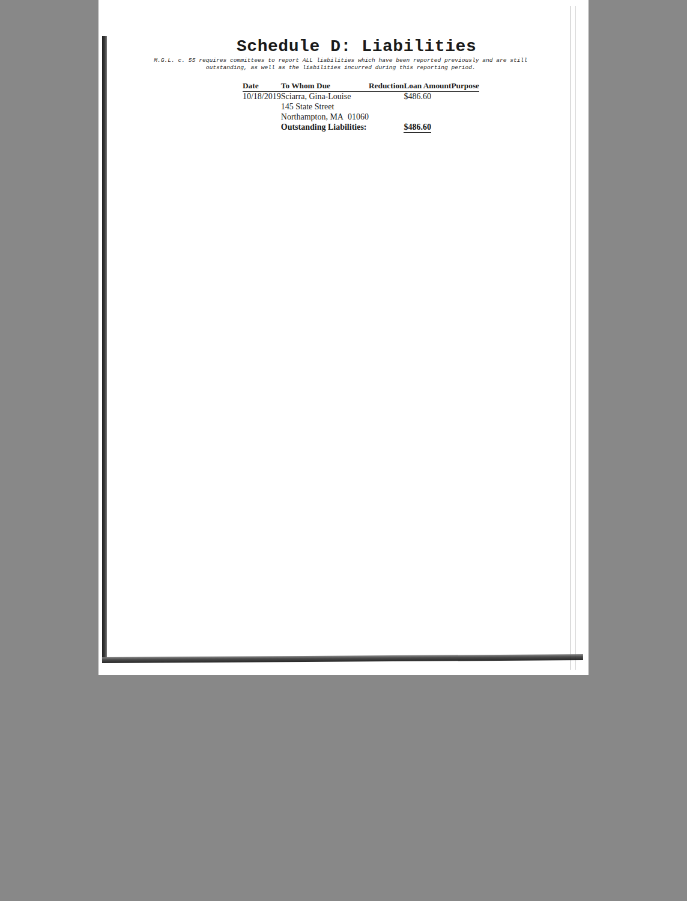Schedule D: Liabilities
M.G.L. c. 55 requires committees to report ALL liabilities which have been reported previously and are still
outstanding, as well as the liabilities incurred during this reporting period.
| Date | To Whom Due | Reduction | Loan Amount | Purpose |
| --- | --- | --- | --- | --- |
| 10/18/2019 | Sciarra, Gina-Louise | | $486.60 | |
| | 145 State Street | | | |
| | Northampton, MA 01060 | | | |
| | Outstanding Liabilities: | | $486.60 | |